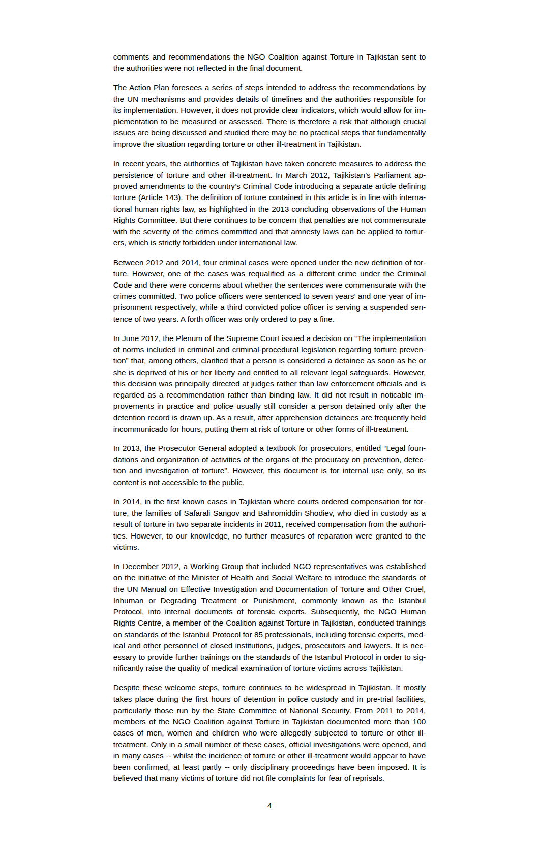comments and recommendations the NGO Coalition against Torture in Tajikistan sent to the authorities were not reflected in the final document.
The Action Plan foresees a series of steps intended to address the recommendations by the UN mechanisms and provides details of timelines and the authorities responsible for its implementation. However, it does not provide clear indicators, which would allow for implementation to be measured or assessed. There is therefore a risk that although crucial issues are being discussed and studied there may be no practical steps that fundamentally improve the situation regarding torture or other ill-treatment in Tajikistan.
In recent years, the authorities of Tajikistan have taken concrete measures to address the persistence of torture and other ill-treatment. In March 2012, Tajikistan’s Parliament approved amendments to the country’s Criminal Code introducing a separate article defining torture (Article 143). The definition of torture contained in this article is in line with international human rights law, as highlighted in the 2013 concluding observations of the Human Rights Committee. But there continues to be concern that penalties are not commensurate with the severity of the crimes committed and that amnesty laws can be applied to torturers, which is strictly forbidden under international law.
Between 2012 and 2014, four criminal cases were opened under the new definition of torture. However, one of the cases was requalified as a different crime under the Criminal Code and there were concerns about whether the sentences were commensurate with the crimes committed. Two police officers were sentenced to seven years’ and one year of imprisonment respectively, while a third convicted police officer is serving a suspended sentence of two years. A forth officer was only ordered to pay a fine.
In June 2012, the Plenum of the Supreme Court issued a decision on “The implementation of norms included in criminal and criminal-procedural legislation regarding torture prevention” that, among others, clarified that a person is considered a detainee as soon as he or she is deprived of his or her liberty and entitled to all relevant legal safeguards. However, this decision was principally directed at judges rather than law enforcement officials and is regarded as a recommendation rather than binding law. It did not result in noticable improvements in practice and police usually still consider a person detained only after the detention record is drawn up. As a result, after apprehension detainees are frequently held incommunicado for hours, putting them at risk of torture or other forms of ill-treatment.
In 2013, the Prosecutor General adopted a textbook for prosecutors, entitled “Legal foundations and organization of activities of the organs of the procuracy on prevention, detection and investigation of torture”. However, this document is for internal use only, so its content is not accessible to the public.
In 2014, in the first known cases in Tajikistan where courts ordered compensation for torture, the families of Safarali Sangov and Bahromiddin Shodiev, who died in custody as a result of torture in two separate incidents in 2011, received compensation from the authorities. However, to our knowledge, no further measures of reparation were granted to the victims.
In December 2012, a Working Group that included NGO representatives was established on the initiative of the Minister of Health and Social Welfare to introduce the standards of the UN Manual on Effective Investigation and Documentation of Torture and Other Cruel, Inhuman or Degrading Treatment or Punishment, commonly known as the Istanbul Protocol, into internal documents of forensic experts. Subsequently, the NGO Human Rights Centre, a member of the Coalition against Torture in Tajikistan, conducted trainings on standards of the Istanbul Protocol for 85 professionals, including forensic experts, medical and other personnel of closed institutions, judges, prosecutors and lawyers. It is necessary to provide further trainings on the standards of the Istanbul Protocol in order to significantly raise the quality of medical examination of torture victims across Tajikistan.
Despite these welcome steps, torture continues to be widespread in Tajikistan. It mostly takes place during the first hours of detention in police custody and in pre-trial facilities, particularly those run by the State Committee of National Security. From 2011 to 2014, members of the NGO Coalition against Torture in Tajikistan documented more than 100 cases of men, women and children who were allegedly subjected to torture or other ill-treatment. Only in a small number of these cases, official investigations were opened, and in many cases -- whilst the incidence of torture or other ill-treatment would appear to have been confirmed, at least partly -- only disciplinary proceedings have been imposed. It is believed that many victims of torture did not file complaints for fear of reprisals.
4